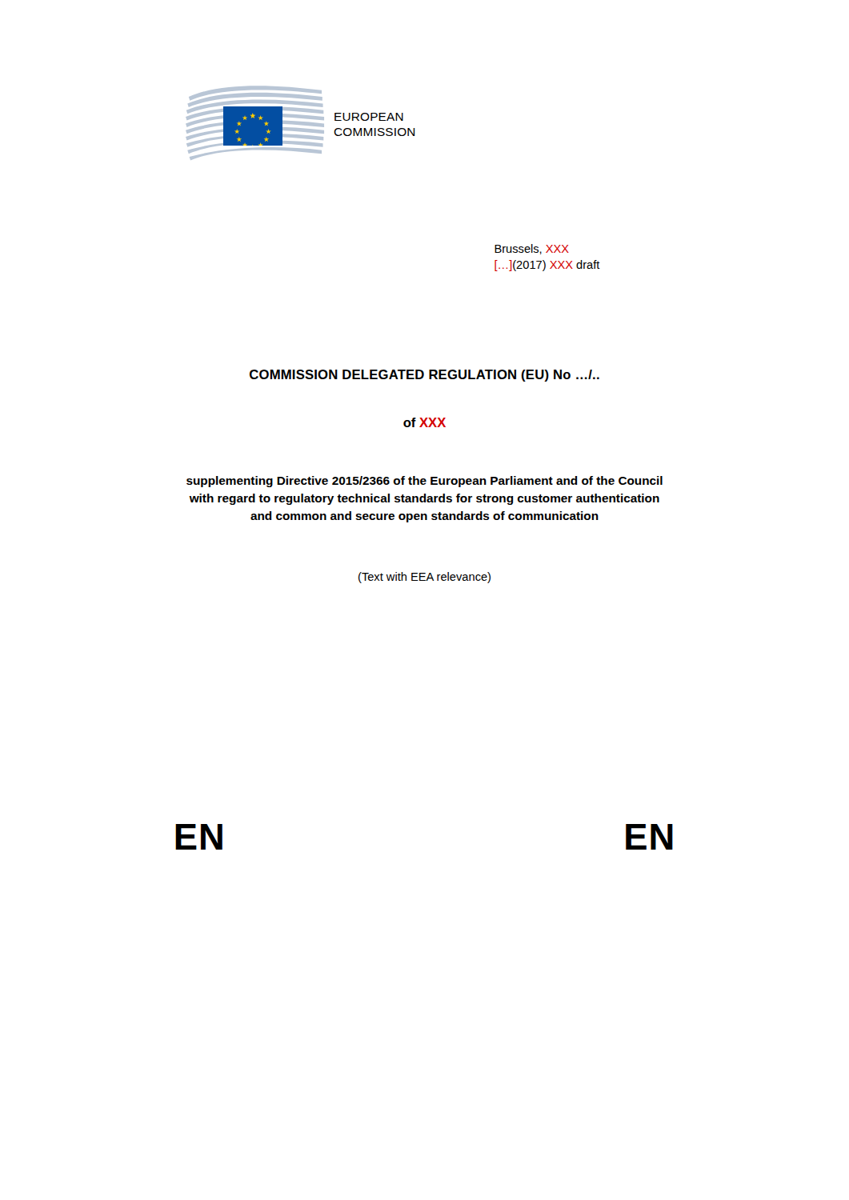EUROPEAN
COMMISSION
Brussels, XXX
[…](2017) XXX draft
COMMISSION DELEGATED REGULATION (EU) No …/..
of XXX
supplementing Directive 2015/2366 of the European Parliament and of the Council with regard to regulatory technical standards for strong customer authentication and common and secure open standards of communication
(Text with EEA relevance)
EN EN